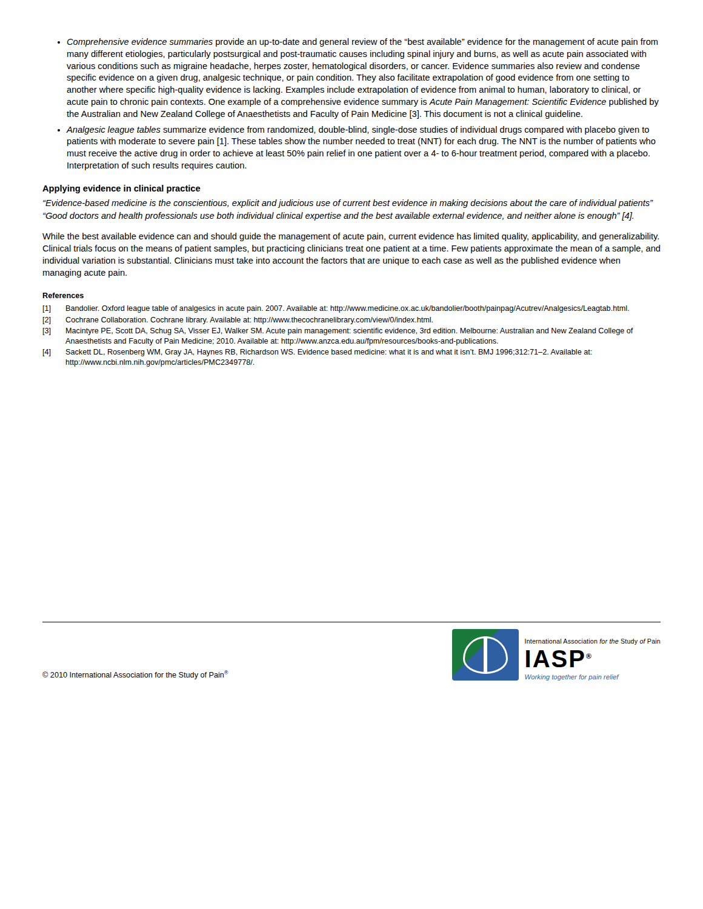Comprehensive evidence summaries provide an up-to-date and general review of the “best available” evidence for the management of acute pain from many different etiologies, particularly postsurgical and post-traumatic causes including spinal injury and burns, as well as acute pain associated with various conditions such as migraine headache, herpes zoster, hematological disorders, or cancer. Evidence summaries also review and condense specific evidence on a given drug, analgesic technique, or pain condition. They also facilitate extrapolation of good evidence from one setting to another where specific high-quality evidence is lacking. Examples include extrapolation of evidence from animal to human, laboratory to clinical, or acute pain to chronic pain contexts. One example of a comprehensive evidence summary is Acute Pain Management: Scientific Evidence published by the Australian and New Zealand College of Anaesthetists and Faculty of Pain Medicine [3]. This document is not a clinical guideline.
Analgesic league tables summarize evidence from randomized, double‑blind, single‑dose studies of individual drugs compared with placebo given to patients with moderate to severe pain [1]. These tables show the number needed to treat (NNT) for each drug. The NNT is the number of patients who must receive the active drug in order to achieve at least 50% pain relief in one patient over a 4- to 6-hour treatment period, compared with a placebo. Interpretation of such results requires caution.
Applying evidence in clinical practice
“Evidence-based medicine is the conscientious, explicit and judicious use of current best evidence in making decisions about the care of individual patients”
“Good doctors and health professionals use both individual clinical expertise and the best available external evidence, and neither alone is enough” [4].
While the best available evidence can and should guide the management of acute pain, current evidence has limited quality, applicability, and generalizability. Clinical trials focus on the means of patient samples, but practicing clinicians treat one patient at a time. Few patients approximate the mean of a sample, and individual variation is substantial. Clinicians must take into account the factors that are unique to each case as well as the published evidence when managing acute pain.
References
Bandolier. Oxford league table of analgesics in acute pain. 2007. Available at: http://www.medicine.ox.ac.uk/bandolier/booth/painpag/Acutrev/Analgesics/Leagtab.html.
Cochrane Collaboration. Cochrane library. Available at: http://www.thecochranelibrary.com/view/0/index.html.
Macintyre PE, Scott DA, Schug SA, Visser EJ, Walker SM. Acute pain management: scientific evidence, 3rd edition. Melbourne: Australian and New Zealand College of Anaesthetists and Faculty of Pain Medicine; 2010. Available at: http://www.anzca.edu.au/fpm/resources/books-and-publications.
Sackett DL, Rosenberg WM, Gray JA, Haynes RB, Richardson WS. Evidence based medicine: what it is and what it isn’t. BMJ 1996;312:71–2. Available at: http://www.ncbi.nlm.nih.gov/pmc/articles/PMC2349778/.
© 2010 International Association for the Study of Pain®
International Association for the Study of Pain
IASP®
Working together for pain relief